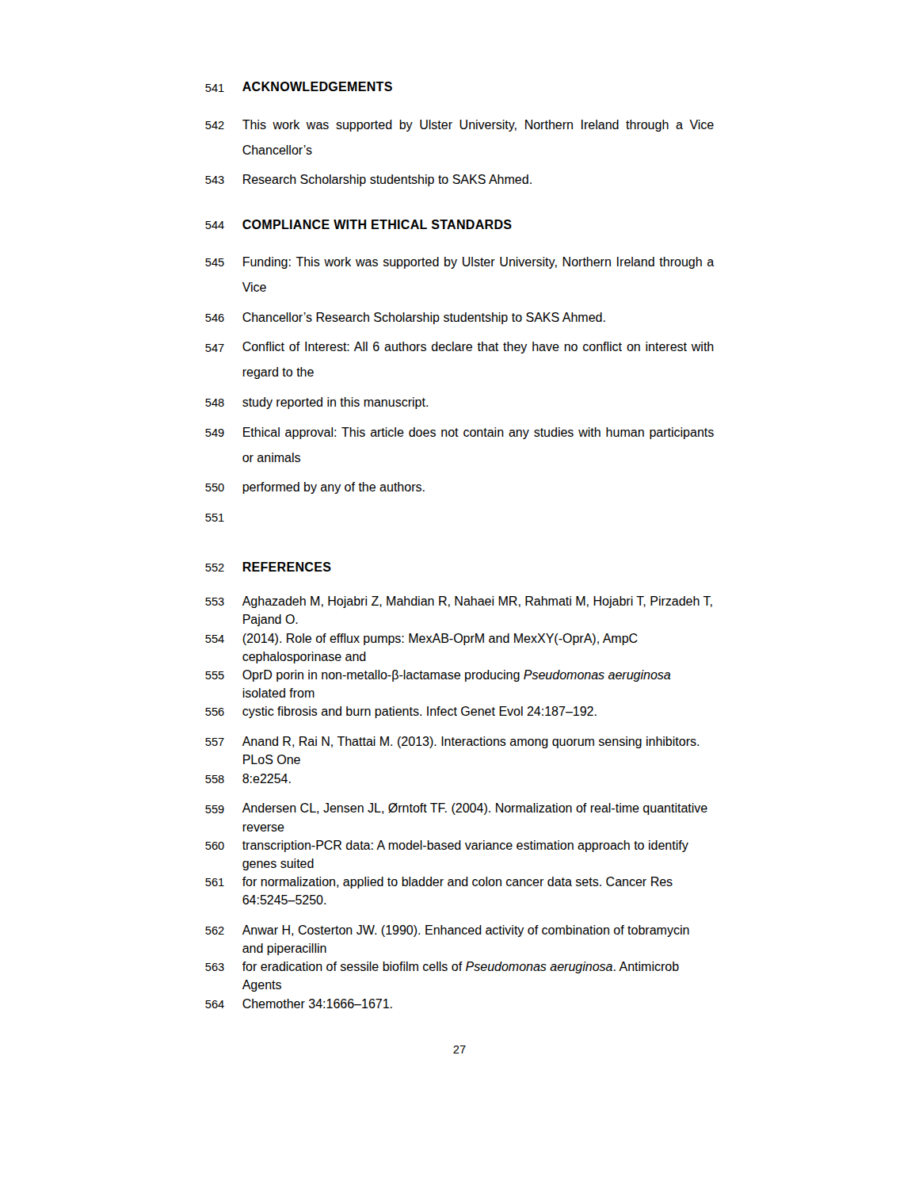541
ACKNOWLEDGEMENTS
542
This work was supported by Ulster University, Northern Ireland through a Vice Chancellor’s
543
Research Scholarship studentship to SAKS Ahmed.
544
COMPLIANCE WITH ETHICAL STANDARDS
545
Funding: This work was supported by Ulster University, Northern Ireland through a Vice
546
Chancellor’s Research Scholarship studentship to SAKS Ahmed.
547
Conflict of Interest: All 6 authors declare that they have no conflict on interest with regard to the
548
study reported in this manuscript.
549
Ethical approval: This article does not contain any studies with human participants or animals
550
performed by any of the authors.
551
552
REFERENCES
553
Aghazadeh M, Hojabri Z, Mahdian R, Nahaei MR, Rahmati M, Hojabri T, Pirzadeh T, Pajand O.
554
(2014). Role of efflux pumps: MexAB-OprM and MexXY(-OprA), AmpC cephalosporinase and
555
OprD porin in non-metallo-β-lactamase producing Pseudomonas aeruginosa isolated from
556
cystic fibrosis and burn patients. Infect Genet Evol 24:187–192.
557
Anand R, Rai N, Thattai M. (2013). Interactions among quorum sensing inhibitors. PLoS One
558
8:e2254.
559
Andersen CL, Jensen JL, Ørntoft TF. (2004). Normalization of real-time quantitative reverse
560
transcription-PCR data: A model-based variance estimation approach to identify genes suited
561
for normalization, applied to bladder and colon cancer data sets. Cancer Res 64:5245–5250.
562
Anwar H, Costerton JW. (1990). Enhanced activity of combination of tobramycin and piperacillin
563
for eradication of sessile biofilm cells of Pseudomonas aeruginosa. Antimicrob Agents
564
Chemother 34:1666–1671.
27